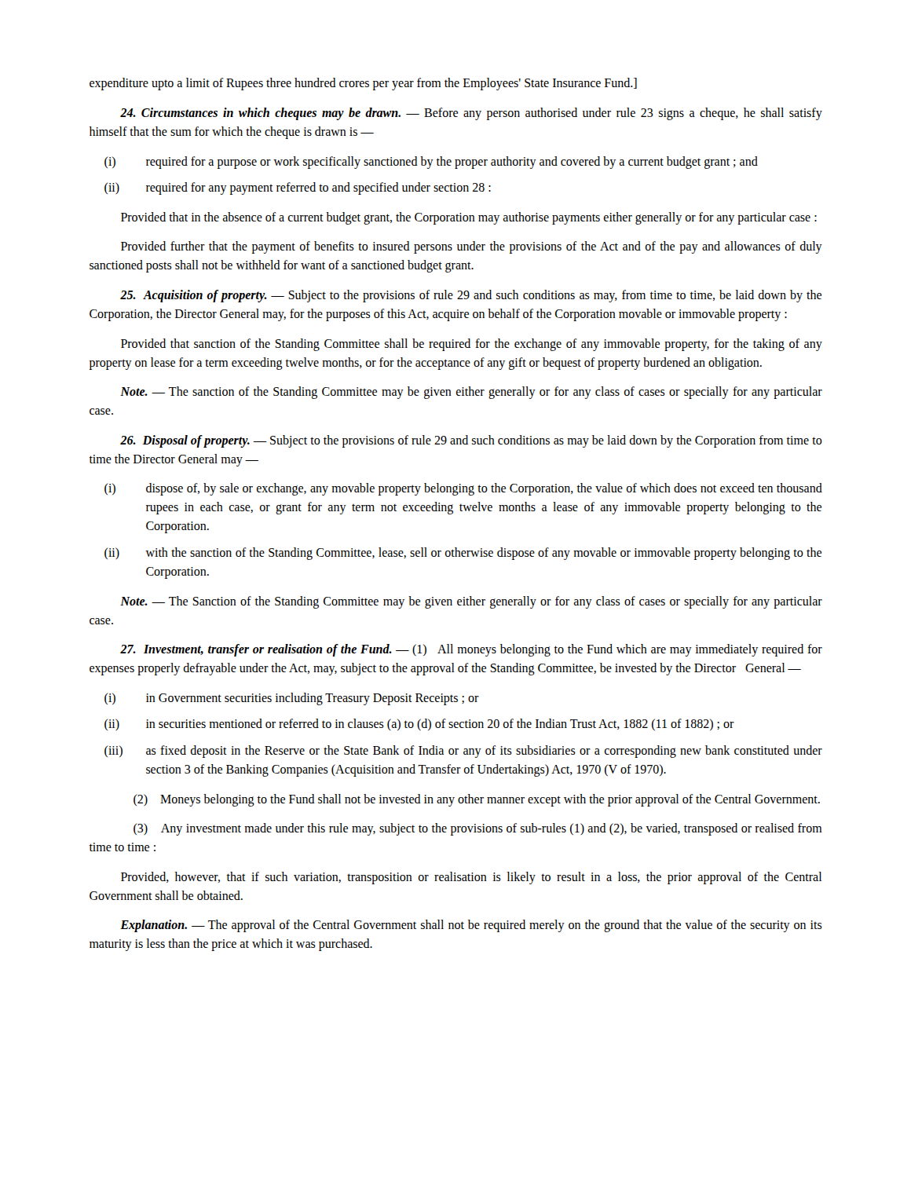expenditure upto a limit of Rupees three hundred crores per year from the Employees' State Insurance Fund.]
24. Circumstances in which cheques may be drawn. — Before any person authorised under rule 23 signs a cheque, he shall satisfy himself that the sum for which the cheque is drawn is —
(i) required for a purpose or work specifically sanctioned by the proper authority and covered by a current budget grant ; and
(ii) required for any payment referred to and specified under section 28 :
Provided that in the absence of a current budget grant, the Corporation may authorise payments either generally or for any particular case :
Provided further that the payment of benefits to insured persons under the provisions of the Act and of the pay and allowances of duly sanctioned posts shall not be withheld for want of a sanctioned budget grant.
25. Acquisition of property. — Subject to the provisions of rule 29 and such conditions as may, from time to time, be laid down by the Corporation, the Director General may, for the purposes of this Act, acquire on behalf of the Corporation movable or immovable property :
Provided that sanction of the Standing Committee shall be required for the exchange of any immovable property, for the taking of any property on lease for a term exceeding twelve months, or for the acceptance of any gift or bequest of property burdened an obligation.
Note. — The sanction of the Standing Committee may be given either generally or for any class of cases or specially for any particular case.
26. Disposal of property. — Subject to the provisions of rule 29 and such conditions as may be laid down by the Corporation from time to time the Director General may —
(i) dispose of, by sale or exchange, any movable property belonging to the Corporation, the value of which does not exceed ten thousand rupees in each case, or grant for any term not exceeding twelve months a lease of any immovable property belonging to the Corporation.
(ii) with the sanction of the Standing Committee, lease, sell or otherwise dispose of any movable or immovable property belonging to the Corporation.
Note. — The Sanction of the Standing Committee may be given either generally or for any class of cases or specially for any particular case.
27. Investment, transfer or realisation of the Fund. — (1) All moneys belonging to the Fund which are may immediately required for expenses properly defrayable under the Act, may, subject to the approval of the Standing Committee, be invested by the Director General —
(i) in Government securities including Treasury Deposit Receipts ; or
(ii) in securities mentioned or referred to in clauses (a) to (d) of section 20 of the Indian Trust Act, 1882 (11 of 1882) ; or
(iii) as fixed deposit in the Reserve or the State Bank of India or any of its subsidiaries or a corresponding new bank constituted under section 3 of the Banking Companies (Acquisition and Transfer of Undertakings) Act, 1970 (V of 1970).
(2) Moneys belonging to the Fund shall not be invested in any other manner except with the prior approval of the Central Government.
(3) Any investment made under this rule may, subject to the provisions of sub-rules (1) and (2), be varied, transposed or realised from time to time :
Provided, however, that if such variation, transposition or realisation is likely to result in a loss, the prior approval of the Central Government shall be obtained.
Explanation. — The approval of the Central Government shall not be required merely on the ground that the value of the security on its maturity is less than the price at which it was purchased.